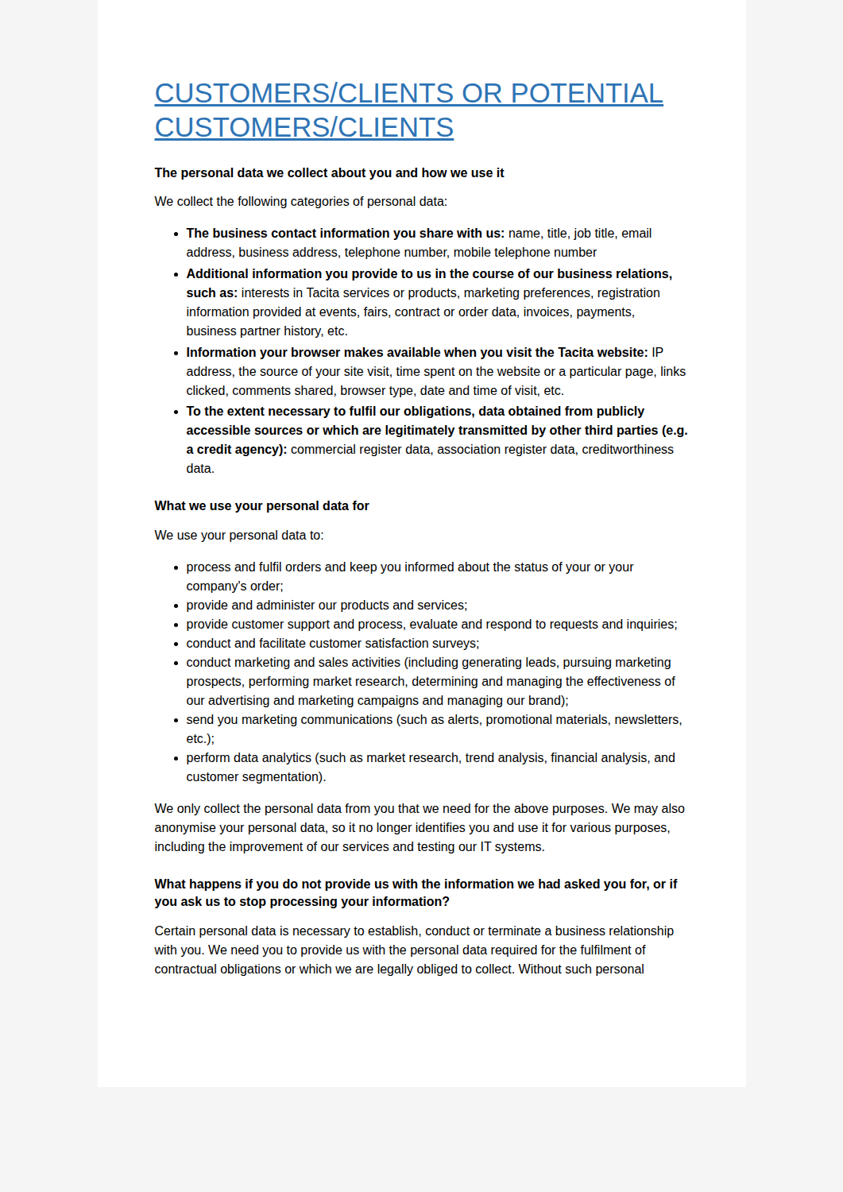CUSTOMERS/CLIENTS OR POTENTIAL CUSTOMERS/CLIENTS
The personal data we collect about you and how we use it
We collect the following categories of personal data:
The business contact information you share with us: name, title, job title, email address, business address, telephone number, mobile telephone number
Additional information you provide to us in the course of our business relations, such as: interests in Tacita services or products, marketing preferences, registration information provided at events, fairs, contract or order data, invoices, payments, business partner history, etc.
Information your browser makes available when you visit the Tacita website: IP address, the source of your site visit, time spent on the website or a particular page, links clicked, comments shared, browser type, date and time of visit, etc.
To the extent necessary to fulfil our obligations, data obtained from publicly accessible sources or which are legitimately transmitted by other third parties (e.g. a credit agency): commercial register data, association register data, creditworthiness data.
What we use your personal data for
We use your personal data to:
process and fulfil orders and keep you informed about the status of your or your company's order;
provide and administer our products and services;
provide customer support and process, evaluate and respond to requests and inquiries;
conduct and facilitate customer satisfaction surveys;
conduct marketing and sales activities (including generating leads, pursuing marketing prospects, performing market research, determining and managing the effectiveness of our advertising and marketing campaigns and managing our brand);
send you marketing communications (such as alerts, promotional materials, newsletters, etc.);
perform data analytics (such as market research, trend analysis, financial analysis, and customer segmentation).
We only collect the personal data from you that we need for the above purposes. We may also anonymise your personal data, so it no longer identifies you and use it for various purposes, including the improvement of our services and testing our IT systems.
What happens if you do not provide us with the information we had asked you for, or if you ask us to stop processing your information?
Certain personal data is necessary to establish, conduct or terminate a business relationship with you. We need you to provide us with the personal data required for the fulfilment of contractual obligations or which we are legally obliged to collect. Without such personal